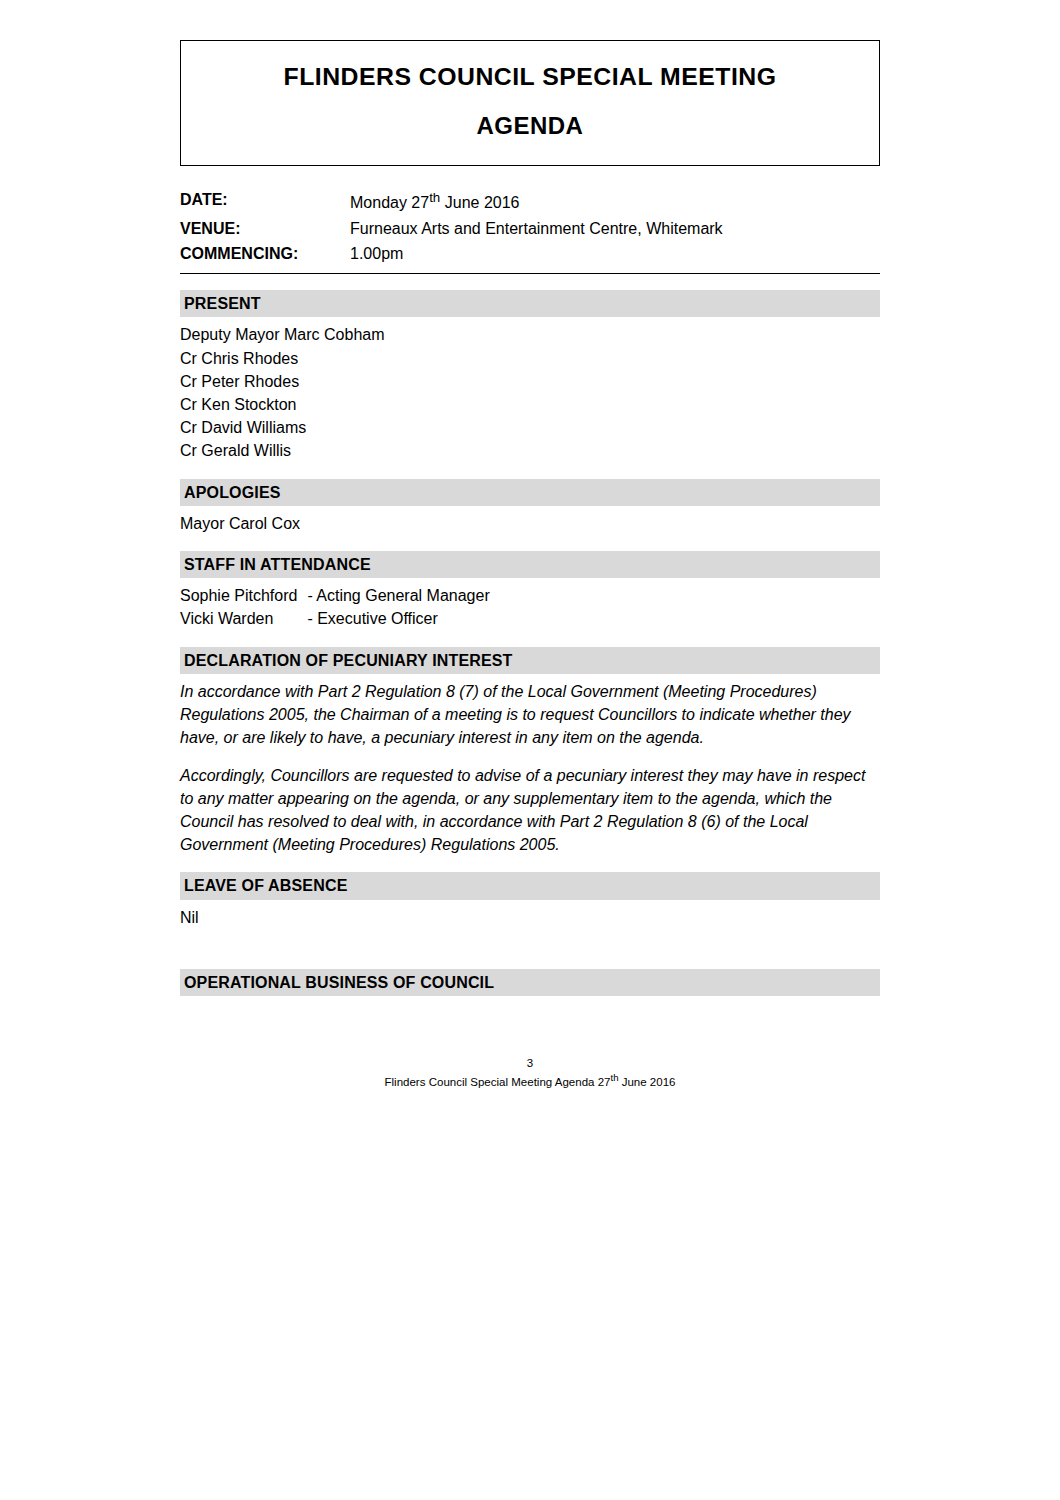FLINDERS COUNCIL SPECIAL MEETING
AGENDA
| DATE: | Monday 27 th June 2016 |
| VENUE: | Furneaux Arts and Entertainment Centre, Whitemark |
| COMMENCING: | 1.00pm |
PRESENT
Deputy Mayor Marc Cobham
Cr Chris Rhodes
Cr Peter Rhodes
Cr Ken Stockton
Cr David Williams
Cr Gerald Willis
APOLOGIES
Mayor Carol Cox
STAFF IN ATTENDANCE
| Sophie Pitchford | - Acting General Manager |
| Vicki Warden | - Executive Officer |
DECLARATION OF PECUNIARY INTEREST
In accordance with Part 2 Regulation 8 (7) of the Local Government (Meeting Procedures) Regulations 2005, the Chairman of a meeting is to request Councillors to indicate whether they have, or are likely to have, a pecuniary interest in any item on the agenda.
Accordingly, Councillors are requested to advise of a pecuniary interest they may have in respect to any matter appearing on the agenda, or any supplementary item to the agenda, which the Council has resolved to deal with, in accordance with Part 2 Regulation 8 (6) of the Local Government (Meeting Procedures) Regulations 2005.
LEAVE OF ABSENCE
Nil
OPERATIONAL BUSINESS OF COUNCIL
3 Flinders Council Special Meeting Agenda 27th June 2016